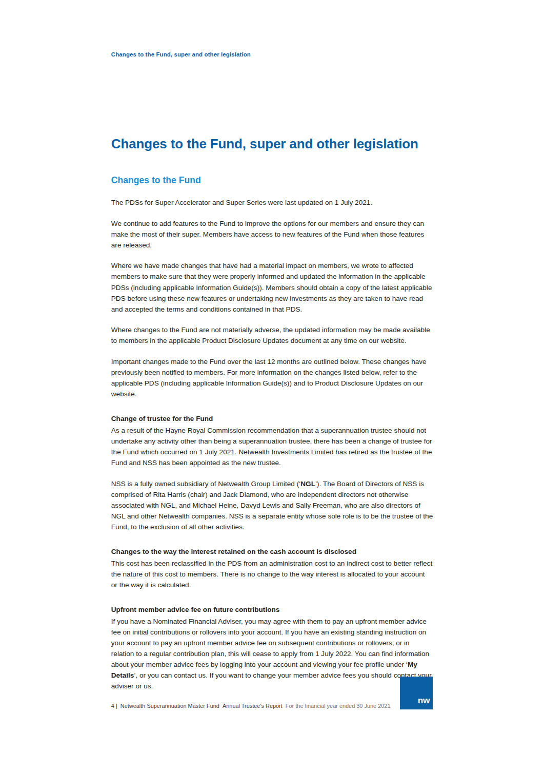Changes to the Fund, super and other legislation
Changes to the Fund, super and other legislation
Changes to the Fund
The PDSs for Super Accelerator and Super Series were last updated on 1 July 2021.
We continue to add features to the Fund to improve the options for our members and ensure they can make the most of their super. Members have access to new features of the Fund when those features are released.
Where we have made changes that have had a material impact on members, we wrote to affected members to make sure that they were properly informed and updated the information in the applicable PDSs (including applicable Information Guide(s)). Members should obtain a copy of the latest applicable PDS before using these new features or undertaking new investments as they are taken to have read and accepted the terms and conditions contained in that PDS.
Where changes to the Fund are not materially adverse, the updated information may be made available to members in the applicable Product Disclosure Updates document at any time on our website.
Important changes made to the Fund over the last 12 months are outlined below. These changes have previously been notified to members. For more information on the changes listed below, refer to the applicable PDS (including applicable Information Guide(s)) and to Product Disclosure Updates on our website.
Change of trustee for the Fund
As a result of the Hayne Royal Commission recommendation that a superannuation trustee should not undertake any activity other than being a superannuation trustee, there has been a change of trustee for the Fund which occurred on 1 July 2021. Netwealth Investments Limited has retired as the trustee of the Fund and NSS has been appointed as the new trustee.
NSS is a fully owned subsidiary of Netwealth Group Limited (‘NGL’). The Board of Directors of NSS is comprised of Rita Harris (chair) and Jack Diamond, who are independent directors not otherwise associated with NGL, and Michael Heine, Davyd Lewis and Sally Freeman, who are also directors of NGL and other Netwealth companies. NSS is a separate entity whose sole role is to be the trustee of the Fund, to the exclusion of all other activities.
Changes to the way the interest retained on the cash account is disclosed
This cost has been reclassified in the PDS from an administration cost to an indirect cost to better reflect the nature of this cost to members. There is no change to the way interest is allocated to your account or the way it is calculated.
Upfront member advice fee on future contributions
If you have a Nominated Financial Adviser, you may agree with them to pay an upfront member advice fee on initial contributions or rollovers into your account. If you have an existing standing instruction on your account to pay an upfront member advice fee on subsequent contributions or rollovers, or in relation to a regular contribution plan, this will cease to apply from 1 July 2022. You can find information about your member advice fees by logging into your account and viewing your fee profile under ‘My Details’, or you can contact us. If you want to change your member advice fees you should contact your adviser or us.
4 | Netwealth Superannuation Master Fund Annual Trustee's Report For the financial year ended 30 June 2021
nw